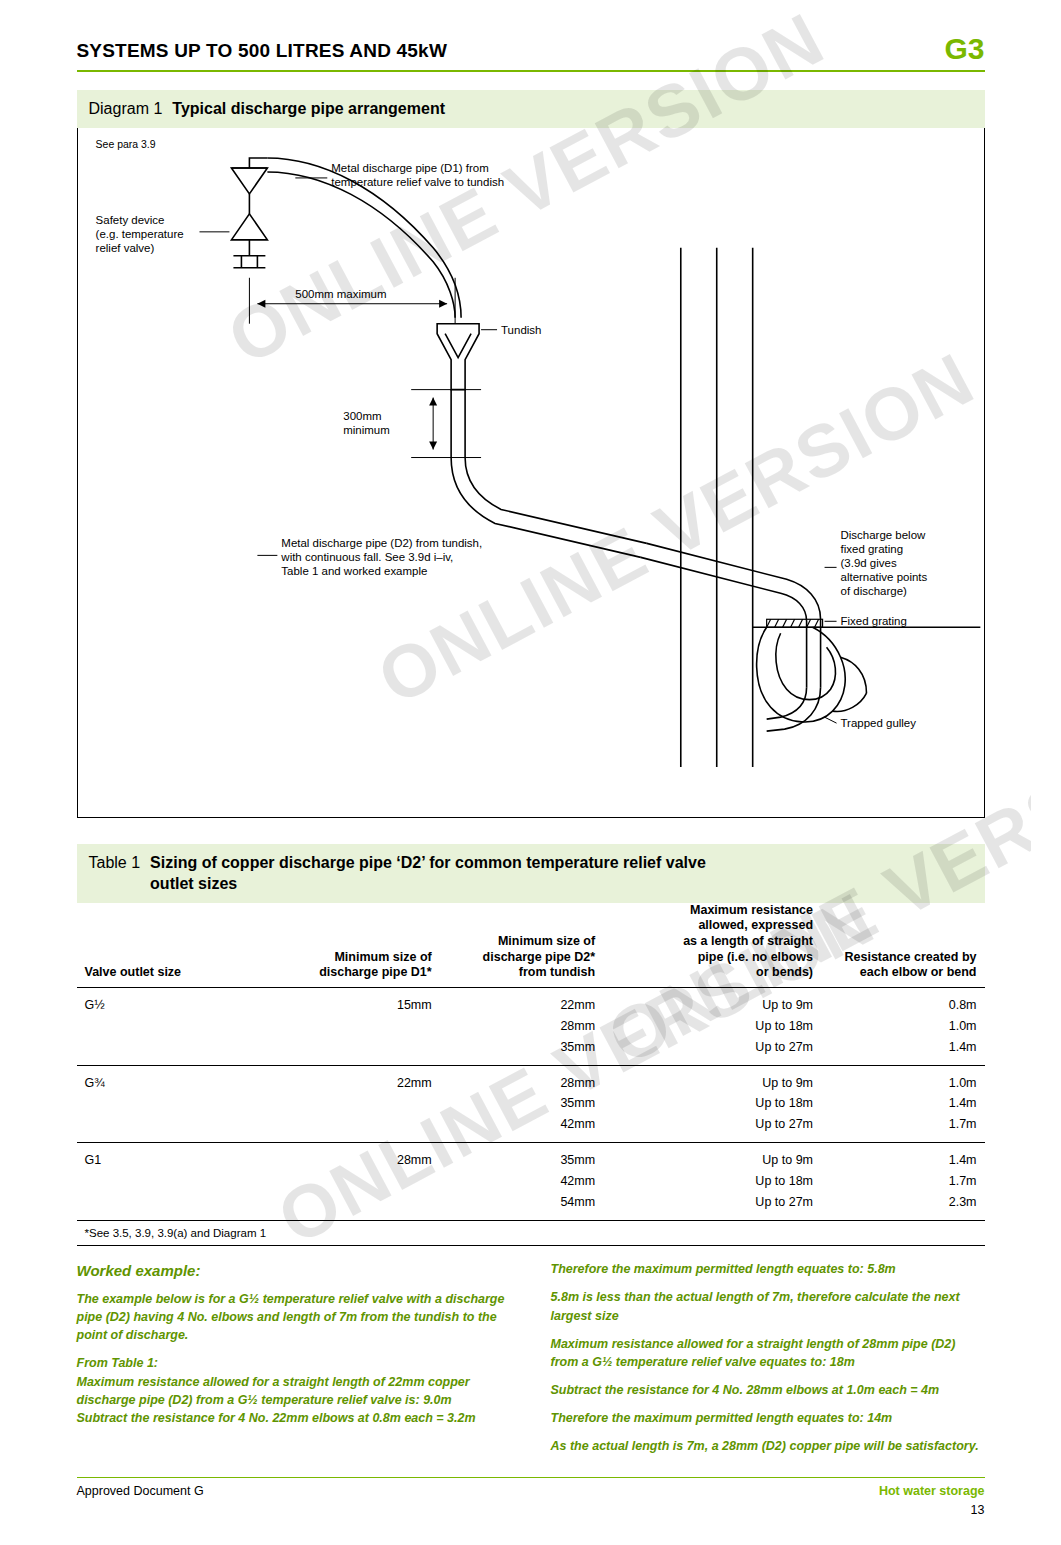ONLINE VERSION ONLINE VERSION ONLINE VERSION ONLINE VERSION
SYSTEMS UP TO 500 LITRES AND 45kW
G3
Diagram 1 Typical discharge pipe arrangement
See para 3.9 Safety device (e.g. temperature relief valve) Metal discharge pipe (D1) from temperature relief valve to tundish 500mm maximum Tundish 300mm minimum Metal discharge pipe (D2) from tundish, with continuous fall. See 3.9d i–iv, Table 1 and worked example Discharge below fixed grating (3.9d gives alternative points of discharge) Fixed grating Trapped gulley
Table 1 Sizing of copper discharge pipe ‘D2’ for common temperature relief valve
outlet sizes
| Valve outlet size | Minimum size of discharge pipe D1* | Minimum size of discharge pipe D2* from tundish | Maximum resistance allowed, expressed as a length of straight pipe (i.e. no elbows or bends) | Resistance created by each elbow or bend |
| --- | --- | --- | --- | --- |
| G½ | 15mm | 22mm | Up to 9m | 0.8m |
| | | 28mm | Up to 18m | 1.0m |
| | | 35mm | Up to 27m | 1.4m |
| G¾ | 22mm | 28mm | Up to 9m | 1.0m |
| | | 35mm | Up to 18m | 1.4m |
| | | 42mm | Up to 27m | 1.7m |
| G1 | 28mm | 35mm | Up to 9m | 1.4m |
| | | 42mm | Up to 18m | 1.7m |
| | | 54mm | Up to 27m | 2.3m |
| *See 3.5, 3.9, 3.9(a) and Diagram 1 |
Worked example:
The example below is for a G½ temperature relief valve with a discharge pipe (D2) having 4 No. elbows and length of 7m from the tundish to the point of discharge.
From Table 1:
Maximum resistance allowed for a straight length of 22mm copper discharge pipe (D2) from a G½ temperature relief valve is: 9.0m
Subtract the resistance for 4 No. 22mm elbows at 0.8m each = 3.2m
Therefore the maximum permitted length equates to: 5.8m
5.8m is less than the actual length of 7m, therefore calculate the next largest size
Maximum resistance allowed for a straight length of 28mm pipe (D2) from a G½ temperature relief valve equates to: 18m
Subtract the resistance for 4 No. 28mm elbows at 1.0m each = 4m
Therefore the maximum permitted length equates to: 14m
As the actual length is 7m, a 28mm (D2) copper pipe will be satisfactory.
Approved Document G
Hot water storage 13